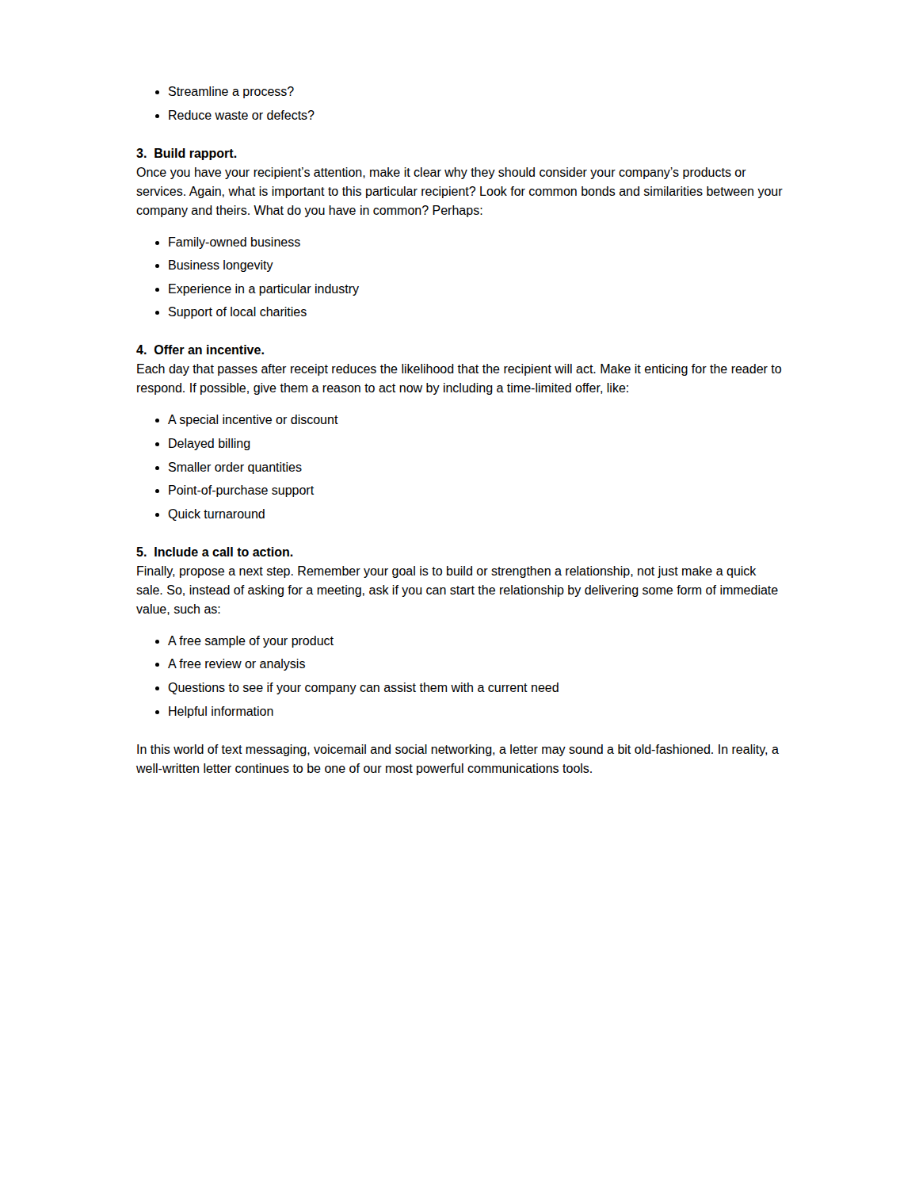Streamline a process?
Reduce waste or defects?
3. Build rapport.
Once you have your recipient’s attention, make it clear why they should consider your company’s products or services. Again, what is important to this particular recipient? Look for common bonds and similarities between your company and theirs. What do you have in common? Perhaps:
Family-owned business
Business longevity
Experience in a particular industry
Support of local charities
4. Offer an incentive.
Each day that passes after receipt reduces the likelihood that the recipient will act. Make it enticing for the reader to respond. If possible, give them a reason to act now by including a time-limited offer, like:
A special incentive or discount
Delayed billing
Smaller order quantities
Point-of-purchase support
Quick turnaround
5. Include a call to action.
Finally, propose a next step. Remember your goal is to build or strengthen a relationship, not just make a quick sale. So, instead of asking for a meeting, ask if you can start the relationship by delivering some form of immediate value, such as:
A free sample of your product
A free review or analysis
Questions to see if your company can assist them with a current need
Helpful information
In this world of text messaging, voicemail and social networking, a letter may sound a bit old-fashioned. In reality, a well-written letter continues to be one of our most powerful communications tools.